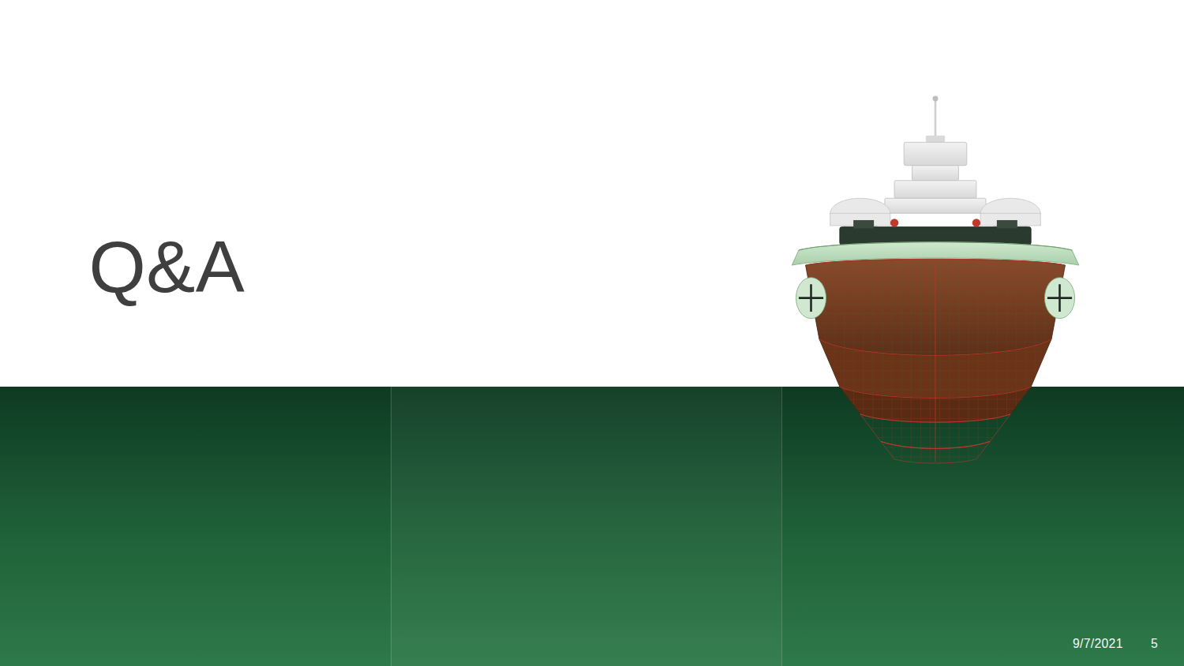Q&A
9/7/2021 5